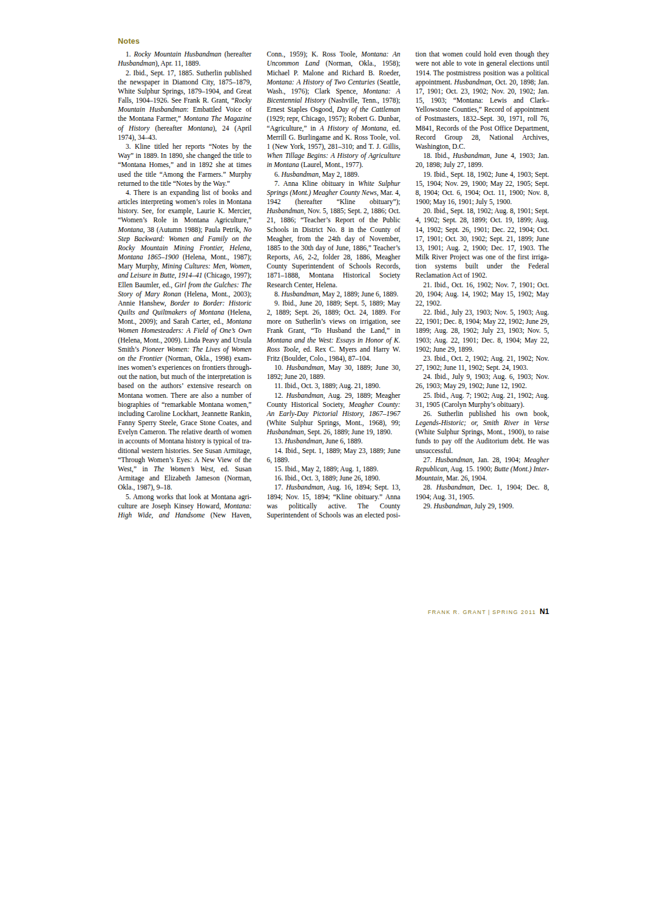Notes
1. Rocky Mountain Husbandman (hereafter Husbandman), Apr. 11, 1889.
2. Ibid., Sept. 17, 1885. Sutherlin published the newspaper in Diamond City, 1875–1879, White Sulphur Springs, 1879–1904, and Great Falls, 1904–1926. See Frank R. Grant, “Rocky Mountain Husbandman: Embattled Voice of the Montana Farmer,” Montana The Magazine of History (hereafter Montana), 24 (April 1974), 34–43.
3. Kline titled her reports “Notes by the Way” in 1889. In 1890, she changed the title to “Montana Homes,” and in 1892 she at times used the title “Among the Farmers.” Murphy returned to the title “Notes by the Way.”
4. There is an expanding list of books and articles interpreting women’s roles in Montana history. See, for example, Laurie K. Mercier, “Women’s Role in Montana Agriculture,” Montana, 38 (Autumn 1988); Paula Petrik, No Step Backward: Women and Family on the Rocky Mountain Mining Frontier, Helena, Montana 1865–1900 (Helena, Mont., 1987); Mary Murphy, Mining Cultures: Men, Women, and Leisure in Butte, 1914–41 (Chicago, 1997); Ellen Baumler, ed., Girl from the Gulches: The Story of Mary Ronan (Helena, Mont., 2003); Annie Hanshew, Border to Border: Historic Quilts and Quiltmakers of Montana (Helena, Mont., 2009); and Sarah Carter, ed., Montana Women Homesteaders: A Field of One’s Own (Helena, Mont., 2009). Linda Peavy and Ursula Smith’s Pioneer Women: The Lives of Women on the Frontier (Norman, Okla., 1998) examines women’s experiences on frontiers throughout the nation, but much of the interpretation is based on the authors’ extensive research on Montana women. There are also a number of biographies of “remarkable Montana women,” including Caroline Lockhart, Jeannette Rankin, Fanny Sperry Steele, Grace Stone Coates, and Evelyn Cameron. The relative dearth of women in accounts of Montana history is typical of traditional western histories. See Susan Armitage, “Through Women’s Eyes: A New View of the West,” in The Women’s West, ed. Susan Armitage and Elizabeth Jameson (Norman, Okla., 1987), 9–18.
5. Among works that look at Montana agriculture are Joseph Kinsey Howard, Montana: High Wide, and Handsome (New Haven, Conn., 1959); K. Ross Toole, Montana: An Uncommon Land (Norman, Okla., 1958); Michael P. Malone and Richard B. Roeder, Montana: A History of Two Centuries (Seattle, Wash., 1976); Clark Spence, Montana: A Bicentennial History (Nashville, Tenn., 1978); Ernest Staples Osgood, Day of the Cattleman (1929; repr, Chicago, 1957); Robert G. Dunbar, “Agriculture,” in A History of Montana, ed. Merrill G. Burlingame and K. Ross Toole, vol. 1 (New York, 1957), 281–310; and T. J. Gillis, When Tillage Begins: A History of Agriculture in Montana (Laurel, Mont., 1977).
6. Husbandman, May 2, 1889.
7. Anna Kline obituary in White Sulphur Springs (Mont.) Meagher County News, Mar. 4, 1942 (hereafter “Kline obituary”); Husbandman, Nov. 5, 1885; Sept. 2, 1886; Oct. 21, 1886; “Teacher’s Report of the Public Schools in District No. 8 in the County of Meagher, from the 24th day of November, 1885 to the 30th day of June, 1886,” Teacher’s Reports, A6, 2-2, folder 28, 1886, Meagher County Superintendent of Schools Records, 1871–1888, Montana Historical Society Research Center, Helena.
8. Husbandman, May 2, 1889; June 6, 1889.
9. Ibid., June 20, 1889; Sept. 5, 1889; May 2, 1889; Sept. 26, 1889; Oct. 24, 1889. For more on Sutherlin’s views on irrigation, see Frank Grant, “To Husband the Land,” in Montana and the West: Essays in Honor of K. Ross Toole, ed. Rex C. Myers and Harry W. Fritz (Boulder, Colo., 1984), 87–104.
10. Husbandman, May 30, 1889; June 30, 1892; June 20, 1889.
11. Ibid., Oct. 3, 1889; Aug. 21, 1890.
12. Husbandman, Aug. 29, 1889; Meagher County Historical Society, Meagher County: An Early-Day Pictorial History, 1867–1967 (White Sulphur Springs, Mont., 1968), 99; Husbandman, Sept. 26, 1889; June 19, 1890.
13. Husbandman, June 6, 1889.
14. Ibid., Sept. 1, 1889; May 23, 1889; June 6, 1889.
15. Ibid., May 2, 1889; Aug. 1, 1889.
16. Ibid., Oct. 3, 1889; June 26, 1890.
17. Husbandman, Aug. 16, 1894; Sept. 13, 1894; Nov. 15, 1894; “Kline obituary.” Anna was politically active. The County Superintendent of Schools was an elected position that women could hold even though they were not able to vote in general elections until 1914. The postmistress position was a political appointment. Husbandman, Oct. 20, 1898; Jan. 17, 1901; Oct. 23, 1902; Nov. 20, 1902; Jan. 15, 1903; “Montana: Lewis and Clark–Yellowstone Counties,” Record of appointment of Postmasters, 1832–Sept. 30, 1971, roll 76, M841, Records of the Post Office Department, Record Group 28, National Archives, Washington, D.C.
18. Ibid., Husbandman, June 4, 1903; Jan. 20, 1898; July 27, 1899.
19. Ibid., Sept. 18, 1902; June 4, 1903; Sept. 15, 1904; Nov. 29, 1900; May 22, 1905; Sept. 8, 1904; Oct. 6, 1904; Oct. 11, 1900; Nov. 8, 1900; May 16, 1901; July 5, 1900.
20. Ibid., Sept. 18, 1902; Aug. 8, 1901; Sept. 4, 1902; Sept. 28, 1899; Oct. 19, 1899; Aug. 14, 1902; Sept. 26, 1901; Dec. 22, 1904; Oct. 17, 1901; Oct. 30, 1902; Sept. 21, 1899; June 13, 1901; Aug. 2, 1900; Dec. 17, 1903. The Milk River Project was one of the first irrigation systems built under the Federal Reclamation Act of 1902.
21. Ibid., Oct. 16, 1902; Nov. 7, 1901; Oct. 20, 1904; Aug. 14, 1902; May 15, 1902; May 22, 1902.
22. Ibid., July 23, 1903; Nov. 5, 1903; Aug. 22, 1901; Dec. 8, 1904; May 22, 1902; June 29, 1899; Aug. 28, 1902; July 23, 1903; Nov. 5, 1903; Aug. 22, 1901; Dec. 8, 1904; May 22, 1902; June 29, 1899.
23. Ibid., Oct. 2, 1902; Aug. 21, 1902; Nov. 27, 1902; June 11, 1902; Sept. 24, 1903.
24. Ibid., July 9, 1903; Aug. 6, 1903; Nov. 26, 1903; May 29, 1902; June 12, 1902.
25. Ibid., Aug. 7; 1902; Aug. 21, 1902; Aug. 31, 1905 (Carolyn Murphy’s obituary).
26. Sutherlin published his own book, Legends-Historic; or, Smith River in Verse (White Sulphur Springs, Mont., 1900), to raise funds to pay off the Auditorium debt. He was unsuccessful.
27. Husbandman, Jan. 28, 1904; Meagher Republican, Aug. 15. 1900; Butte (Mont.) Inter-Mountain, Mar. 26, 1904.
28. Husbandman, Dec. 1, 1904; Dec. 8, 1904; Aug. 31, 1905.
29. Husbandman, July 29, 1909.
Frank R. Grant|Spring 2011n1